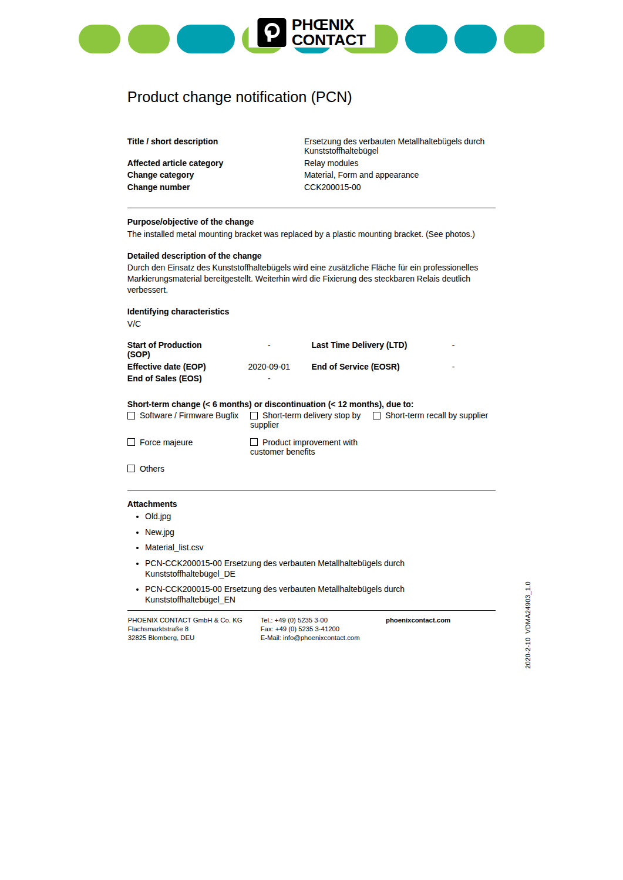PHŒNIX CONTACT
Product change notification (PCN)
| Title / short description | Ersetzung des verbauten Metallhaltebügels durch Kunststoffhaltebügel |
| Affected article category | Relay modules |
| Change category | Material, Form and appearance |
| Change number | CCK200015-00 |
Purpose/objective of the change
The installed metal mounting bracket was replaced by a plastic mounting bracket. (See photos.)
Detailed description of the change
Durch den Einsatz des Kunststoffhaltebügels wird eine zusätzliche Fläche für ein professionelles Markierungsmaterial bereitgestellt. Weiterhin wird die Fixierung des steckbaren Relais deutlich verbessert.
Identifying characteristics
V/C
| Start of Production (SOP) | - | Last Time Delivery (LTD) | - |
| Effective date (EOP) | 2020-09-01 | End of Service (EOSR) | - |
| End of Sales (EOS) | - | | |
Short-term change (< 6 months) or discontinuation (< 12 months), due to:
| Software / Firmware Bugfix | Short-term delivery stop by supplier | Short-term recall by supplier |
| Force majeure | Product improvement with customer benefits | |
| Others | | |
Attachments
Old.jpg
New.jpg
Material_list.csv
PCN-CCK200015-00 Ersetzung des verbauten Metallhaltebügels durch Kunststoffhaltebügel_DE
PCN-CCK200015-00 Ersetzung des verbauten Metallhaltebügels durch Kunststoffhaltebügel_EN
2020-2-10 VDMA24903_1.0
| PHOENIX CONTACT GmbH & Co. KG Flachsmarktstraße 8 32825 Blomberg, DEU | Tel.: +49 (0) 5235 3-00 Fax: +49 (0) 5235 3-41200 E-Mail: info@phoenixcontact.com | phoenixcontact.com |